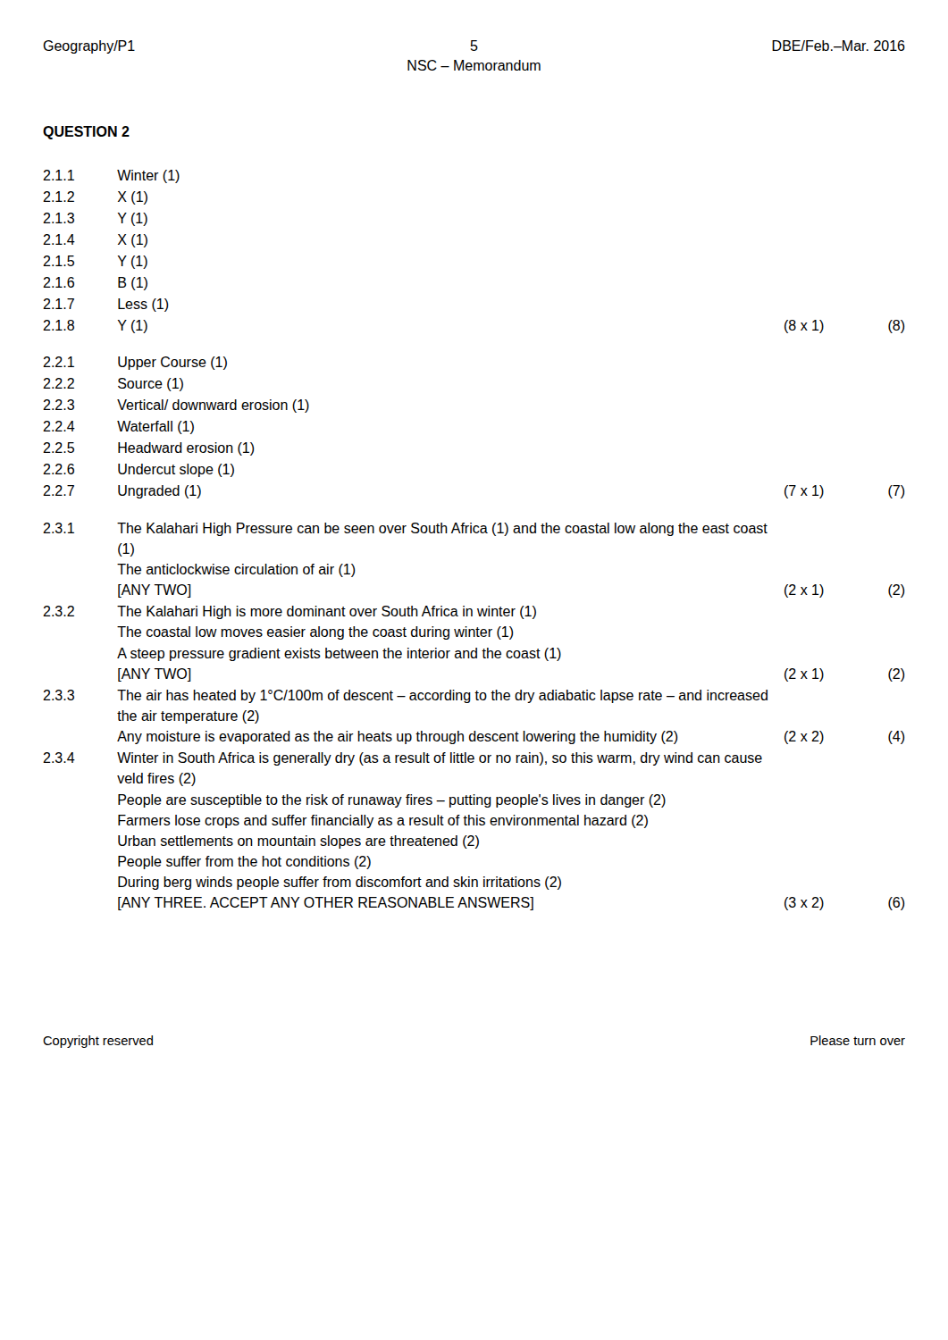Geography/P1
5
DBE/Feb.–Mar. 2016
NSC – Memorandum
QUESTION 2
| 2.1.1 | Winter (1) | | |
| 2.1.2 | X (1) | | |
| 2.1.3 | Y (1) | | |
| 2.1.4 | X (1) | | |
| 2.1.5 | Y (1) | | |
| 2.1.6 | B (1) | | |
| 2.1.7 | Less (1) | | |
| 2.1.8 | Y (1) | (8 x 1) | (8) |
| 2.2.1 | Upper Course (1) | | |
| 2.2.2 | Source (1) | | |
| 2.2.3 | Vertical/ downward erosion (1) | | |
| 2.2.4 | Waterfall (1) | | |
| 2.2.5 | Headward erosion (1) | | |
| 2.2.6 | Undercut slope (1) | | |
| 2.2.7 | Ungraded (1) | (7 x 1) | (7) |
| 2.3.1 | The Kalahari High Pressure can be seen over South Africa (1) and the coastal low along the east coast (1) The anticlockwise circulation of air (1) [ANY TWO] | (2 x 1) | (2) |
| 2.3.2 | The Kalahari High is more dominant over South Africa in winter (1) The coastal low moves easier along the coast during winter (1) A steep pressure gradient exists between the interior and the coast (1) [ANY TWO] | (2 x 1) | (2) |
| 2.3.3 | The air has heated by 1°C/100m of descent – according to the dry adiabatic lapse rate – and increased the air temperature (2) Any moisture is evaporated as the air heats up through descent lowering the humidity (2) | (2 x 2) | (4) |
| 2.3.4 | Winter in South Africa is generally dry (as a result of little or no rain), so this warm, dry wind can cause veld fires (2) People are susceptible to the risk of runaway fires – putting people's lives in danger (2) Farmers lose crops and suffer financially as a result of this environmental hazard (2) Urban settlements on mountain slopes are threatened (2) People suffer from the hot conditions (2) During berg winds people suffer from discomfort and skin irritations (2) [ANY THREE. ACCEPT ANY OTHER REASONABLE ANSWERS] | (3 x 2) | (6) |
Copyright reserved Please turn over